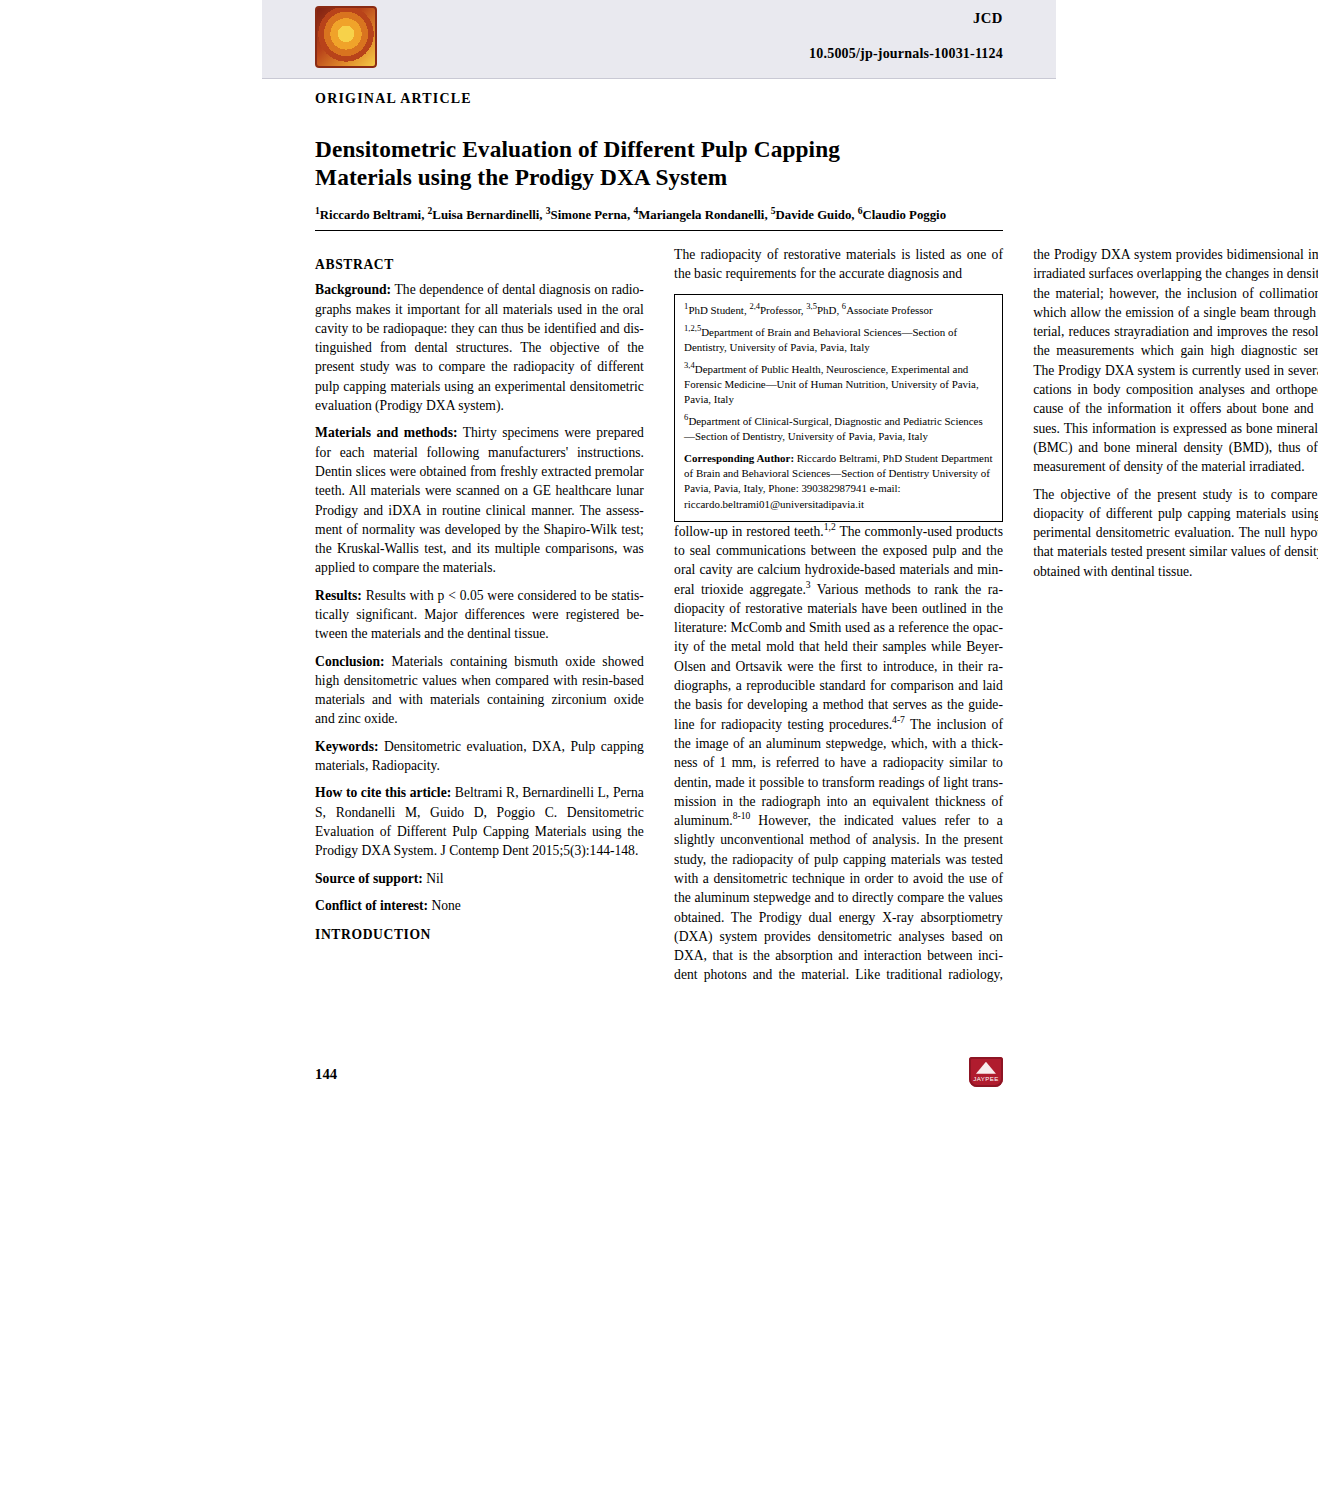JCD
10.5005/jp-journals-10031-1124
ORIGINAL ARTICLE
Densitometric Evaluation of Different Pulp Capping
Materials using the Prodigy DXA System
1Riccardo Beltrami, 2Luisa Bernardinelli, 3Simone Perna, 4Mariangela Rondanelli, 5Davide Guido, 6Claudio Poggio
Abstract
Background: The dependence of dental diagnosis on radiographs makes it important for all materials used in the oral cavity to be radiopaque: they can thus be identified and distinguished from dental structures. The objective of the present study was to compare the radiopacity of different pulp capping materials using an experimental densitometric evaluation (Prodigy DXA system).
Materials and methods: Thirty specimens were prepared for each material following manufacturers' instructions. Dentin slices were obtained from freshly extracted premolar teeth. All materials were scanned on a GE healthcare lunar Prodigy and iDXA in routine clinical manner. The assessment of normality was developed by the Shapiro-Wilk test; the Kruskal-Wallis test, and its multiple comparisons, was applied to compare the materials.
Results: Results with p < 0.05 were considered to be statistically significant. Major differences were registered between the materials and the dentinal tissue.
Conclusion: Materials containing bismuth oxide showed high densitometric values when compared with resin-based materials and with materials containing zirconium oxide and zinc oxide.
Keywords: Densitometric evaluation, DXA, Pulp capping materials, Radiopacity.
How to cite this article: Beltrami R, Bernardinelli L, Perna S, Rondanelli M, Guido D, Poggio C. Densitometric Evaluation of Different Pulp Capping Materials using the Prodigy DXA System. J Contemp Dent 2015;5(3):144-148.
Source of support: Nil
Conflict of interest: None
Introduction
The radiopacity of restorative materials is listed as one of the basic requirements for the accurate diagnosis and
1PhD Student, 2,4Professor, 3,5PhD, 6Associate Professor
1,2,5Department of Brain and Behavioral Sciences—Section of Dentistry, University of Pavia, Pavia, Italy
3,4Department of Public Health, Neuroscience, Experimental and Forensic Medicine—Unit of Human Nutrition, University of Pavia, Pavia, Italy
6Department of Clinical-Surgical, Diagnostic and Pediatric Sciences—Section of Dentistry, University of Pavia, Pavia, Italy
Corresponding Author: Riccardo Beltrami, PhD Student Department of Brain and Behavioral Sciences—Section of Dentistry University of Pavia, Pavia, Italy, Phone: 390382987941 e-mail: riccardo.beltrami01@universitadipavia.it
follow-up in restored teeth.1,2 The commonly-used products to seal communications between the exposed pulp and the oral cavity are calcium hydroxide-based materials and mineral trioxide aggregate.3 Various methods to rank the radiopacity of restorative materials have been outlined in the literature: McComb and Smith used as a reference the opacity of the metal mold that held their samples while Beyer-Olsen and Ortsavik were the first to introduce, in their radiographs, a reproducible standard for comparison and laid the basis for developing a method that serves as the guideline for radiopacity testing procedures.4-7 The inclusion of the image of an aluminum stepwedge, which, with a thickness of 1 mm, is referred to have a radiopacity similar to dentin, made it possible to transform readings of light transmission in the radiograph into an equivalent thickness of aluminum.8-10 However, the indicated values refer to a slightly unconventional method of analysis. In the present study, the radiopacity of pulp capping materials was tested with a densitometric technique in order to avoid the use of the aluminum stepwedge and to directly compare the values obtained. The Prodigy dual energy X-ray absorptiometry (DXA) system provides densitometric analyses based on DXA, that is the absorption and interaction between incident photons and the material. Like traditional radiology, the Prodigy DXA system provides bidimensional images of irradiated surfaces overlapping the changes in density inside the material; however, the inclusion of collimation filters, which allow the emission of a single beam through the material, reduces strayradiation and improves the resolution of the measurements which gain high diagnostic sensibility. The Prodigy DXA system is currently used in several applications in body composition analyses and orthopedics because of the information it offers about bone and soft tissues. This information is expressed as bone mineral content (BMC) and bone mineral density (BMD), thus offering a measurement of density of the material irradiated.
The objective of the present study is to compare the radiopacity of different pulp capping materials using an experimental densitometric evaluation. The null hypothesis is that materials tested present similar values of density to that obtained with dentinal tissue.
144